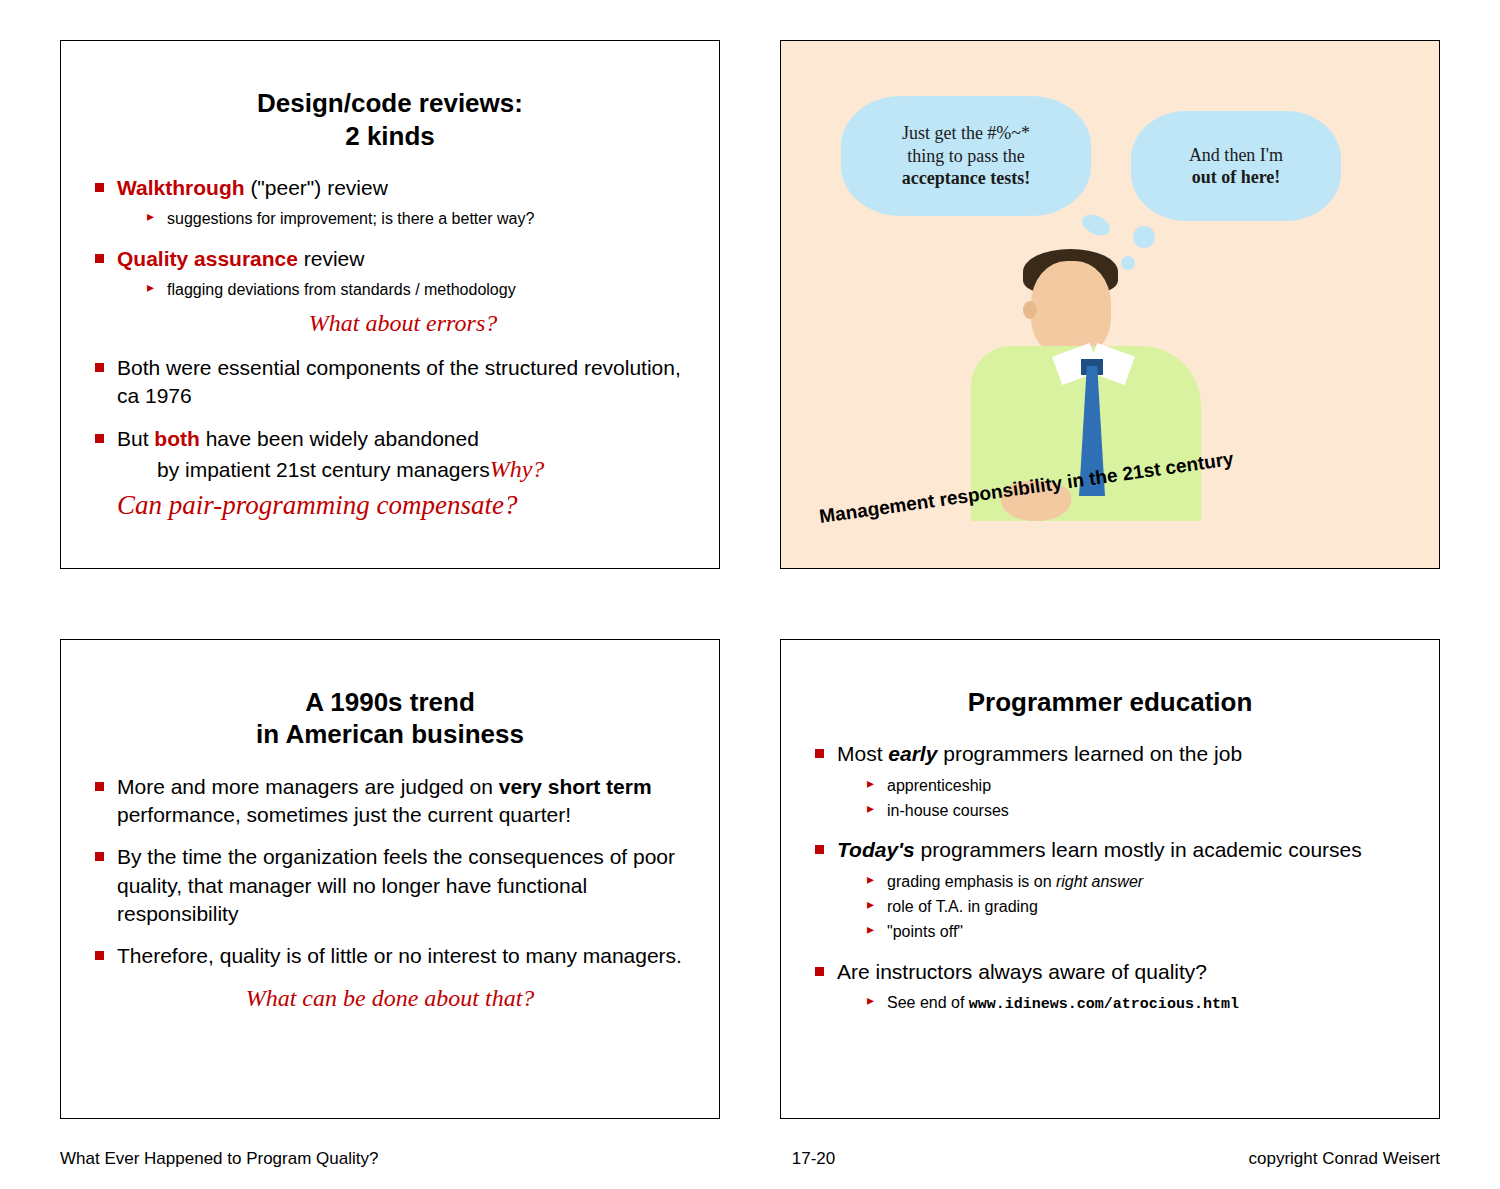Design/code reviews:
2 kinds
Walkthrough ("peer") review
suggestions for improvement; is there a better way?
Quality assurance review
flagging deviations from standards / methodology
What about errors?
Both were essential components of the structured revolution, ca 1976
But both have been widely abandoned by impatient 21st century managersWhy? Can pair-programming compensate?
Just get the #%~*
thing to pass the
acceptance tests!
And then I'm
out of here!
Management responsibility in the 21st century
A 1990s trend
in American business
More and more managers are judged on very short term performance, sometimes just the current quarter!
By the time the organization feels the consequences of poor quality, that manager will no longer have functional responsibility
Therefore, quality is of little or no interest to many managers.
What can be done about that?
Programmer education
Most early programmers learned on the job
apprenticeship
in-house courses
Today's programmers learn mostly in academic courses
grading emphasis is on right answer
role of T.A. in grading
"points off"
Are instructors always aware of quality?
See end of www.idinews.com/atrocious.html
What Ever Happened to Program Quality?
17-20
copyright Conrad Weisert